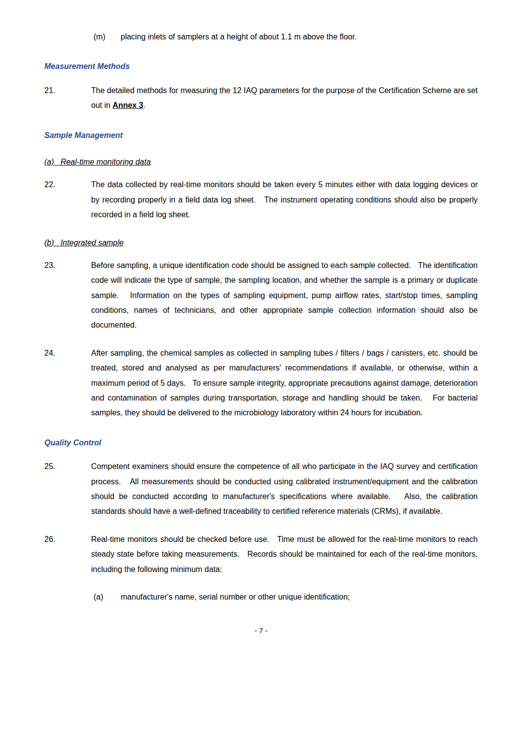(m) placing inlets of samplers at a height of about 1.1 m above the floor.
Measurement Methods
21. The detailed methods for measuring the 12 IAQ parameters for the purpose of the Certification Scheme are set out in Annex 3.
Sample Management
(a) Real-time monitoring data
22. The data collected by real-time monitors should be taken every 5 minutes either with data logging devices or by recording properly in a field data log sheet. The instrument operating conditions should also be properly recorded in a field log sheet.
(b) Integrated sample
23. Before sampling, a unique identification code should be assigned to each sample collected. The identification code will indicate the type of sample, the sampling location, and whether the sample is a primary or duplicate sample. Information on the types of sampling equipment, pump airflow rates, start/stop times, sampling conditions, names of technicians, and other appropriate sample collection information should also be documented.
24. After sampling, the chemical samples as collected in sampling tubes / filters / bags / canisters, etc. should be treated, stored and analysed as per manufacturers' recommendations if available, or otherwise, within a maximum period of 5 days. To ensure sample integrity, appropriate precautions against damage, deterioration and contamination of samples during transportation, storage and handling should be taken. For bacterial samples, they should be delivered to the microbiology laboratory within 24 hours for incubation.
Quality Control
25. Competent examiners should ensure the competence of all who participate in the IAQ survey and certification process. All measurements should be conducted using calibrated instrument/equipment and the calibration should be conducted according to manufacturer's specifications where available. Also, the calibration standards should have a well-defined traceability to certified reference materials (CRMs), if available.
26. Real-time monitors should be checked before use. Time must be allowed for the real-time monitors to reach steady state before taking measurements. Records should be maintained for each of the real-time monitors, including the following minimum data:
(a) manufacturer's name, serial number or other unique identification;
- 7 -